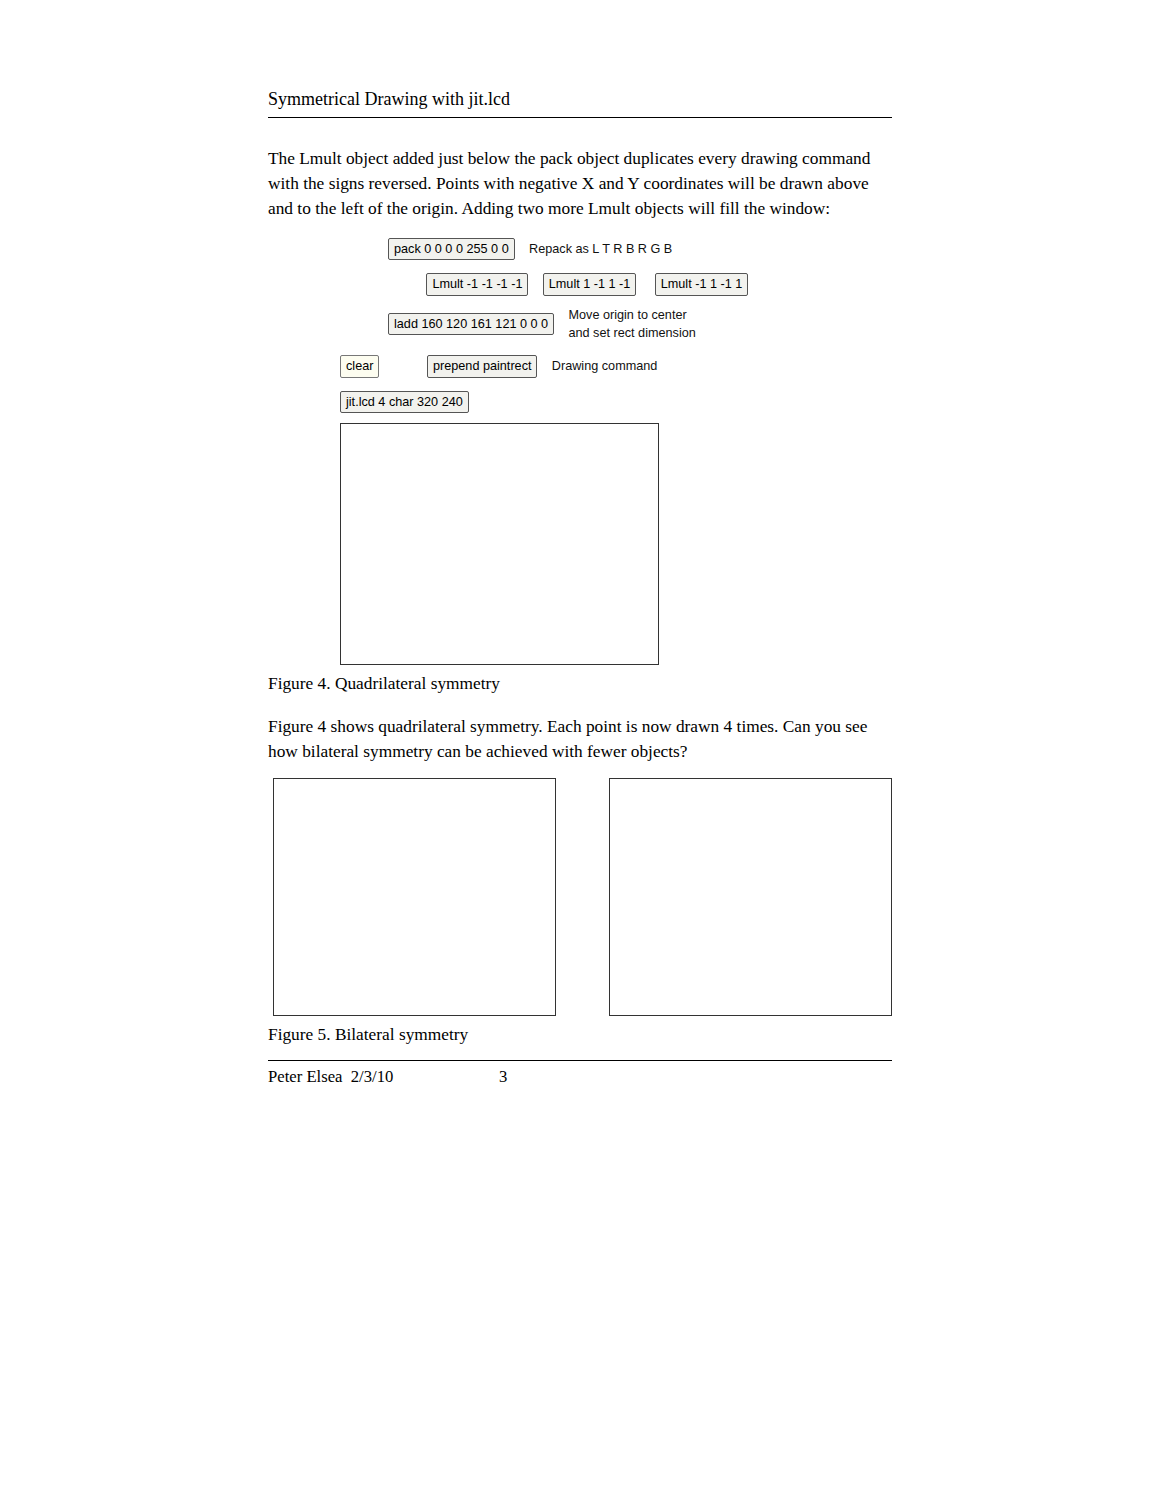Symmetrical Drawing with jit.lcd
The Lmult object added just below the pack object duplicates every drawing command with the signs reversed. Points with negative X and Y coordinates will be drawn above and to the left of the origin. Adding two more Lmult objects will fill the window:
pack 0 0 0 0 255 0 0 Repack as L T R B R G B
Lmult -1 -1 -1 -1 Lmult 1 -1 1 -1 Lmult -1 1 -1 1
ladd 160 120 161 121 0 0 0 Move origin to center
and set rect dimension
clear prepend paintrect Drawing command
jit.lcd 4 char 320 240
Figure 4. Quadrilateral symmetry
Figure 4 shows quadrilateral symmetry. Each point is now drawn 4 times. Can you see how bilateral symmetry can be achieved with fewer objects?
Figure 5. Bilateral symmetry
Peter Elsea 2/3/10 3